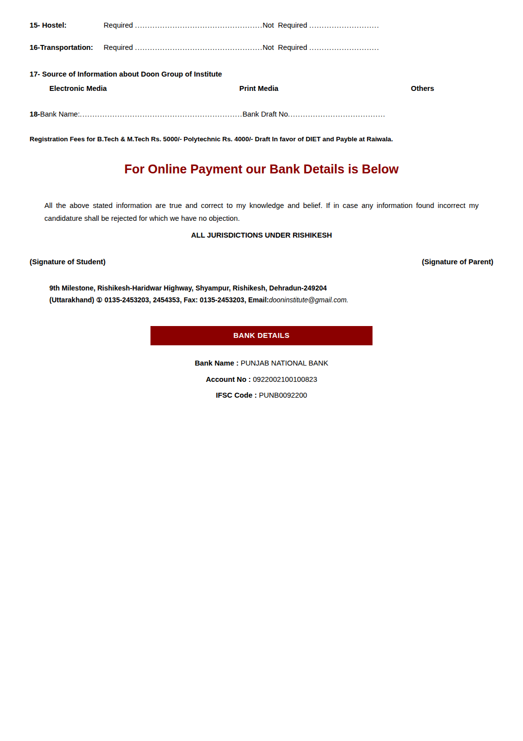15- Hostel: Required ................................................... Not Required ............................
16-Transportation: Required ................................................... Not Required ............................
17- Source of Information about Doon Group of Institute
Electronic Media Print Media Others
18-Bank Name:................................................................. Bank Draft No.......................................
Registration Fees for B.Tech & M.Tech Rs. 5000/- Polytechnic Rs. 4000/- Draft In favor of DIET and Payble at Raiwala.
For Online Payment our Bank Details is Below
All the above stated information are true and correct to my knowledge and belief. If in case any information found incorrect my candidature shall be rejected for which we have no objection.
ALL JURISDICTIONS UNDER RISHIKESH
(Signature of Student) (Signature of Parent)
9th Milestone, Rishikesh-Haridwar Highway, Shyampur, Rishikesh, Dehradun-249204
(Uttarakhand) ① 0135-2453203, 2454353, Fax: 0135-2453203, Email:dooninstitute@gmail.com.
BANK DETAILS
Bank Name : PUNJAB NATIONAL BANK
Account No : 0922002100100823
IFSC Code : PUNB0092200